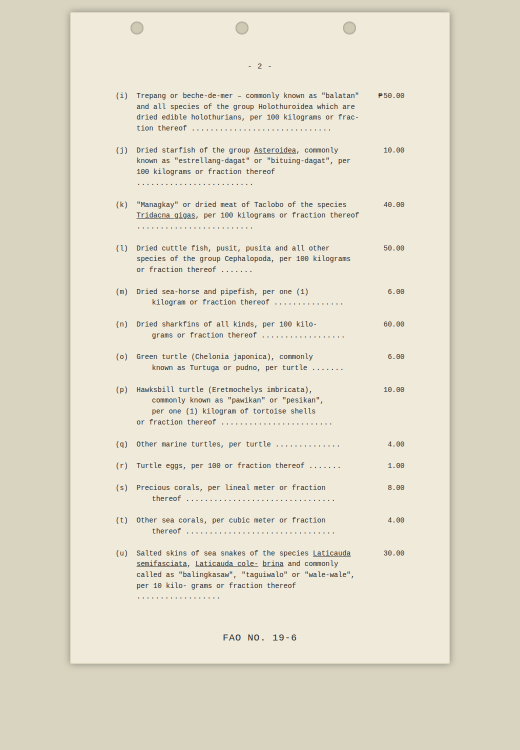- 2 -
(i) Trepang or beche-de-mer – commonly known as "balatan" and all species of the group Holothuroidea which are dried edible holothurians, per 100 kilograms or frac- tion thereof .............................. ₱50.00
(j) Dried starfish of the group Asteroidea, commonly known as "estrellang-dagat" or "bituing-dagat", per 100 kilograms or fraction thereof ......................... 10.00
(k) "Managkay" or dried meat of Taclobo of the species Tridacna gigas, per 100 kilograms or fraction thereof ......................... 40.00
(l) Dried cuttle fish, pusit, pusita and all other species of the group Cephalopoda, per 100 kilograms or fraction thereof ....... 50.00
(m) Dried sea-horse and pipefish, per one (1) kilogram or fraction thereof ............... 6.00
(n) Dried sharkfins of all kinds, per 100 kilo- grams or fraction thereof .................. 60.00
(o) Green turtle (Chelonia japonica), commonly known as Turtuga or pudno, per turtle ....... 6.00
(p) Hawksbill turtle (Eretmochelys imbricata), commonly known as "pawikan" or "pesikan", per one (1) kilogram of tortoise shells or fraction thereof ........................ 10.00
(q) Other marine turtles, per turtle .............. 4.00
(r) Turtle eggs, per 100 or fraction thereof ....... 1.00
(s) Precious corals, per lineal meter or fraction thereof ................................ 8.00
(t) Other sea corals, per cubic meter or fraction thereof ................................ 4.00
(u) Salted skins of sea snakes of the species Laticauda semifasciata, Laticauda cole- brina and commonly called as "balingkasaw", "taguiwalo" or "wale-wale", per 10 kilo- grams or fraction thereof .................. 30.00
FAO NO. 19-6